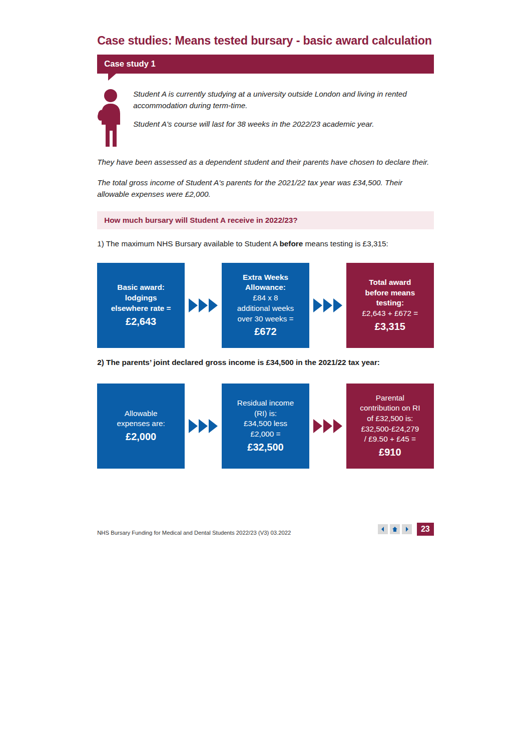Case studies: Means tested bursary - basic award calculation
Case study 1
Student A is currently studying at a university outside London and living in rented accommodation during term-time.
Student A's course will last for 38 weeks in the 2022/23 academic year.
They have been assessed as a dependent student and their parents have chosen to declare their.
The total gross income of Student A's parents for the 2021/22 tax year was £34,500. Their allowable expenses were £2,000.
How much bursary will Student A receive in 2022/23?
1) The maximum NHS Bursary available to Student A before means testing is £3,315:
Basic award:
lodgings
elsewhere rate =
£2,643
Extra Weeks
Allowance:
£84 x 8
additional weeks
over 30 weeks =
£672
Total award
before means
testing:
£2,643 + £672 =
£3,315
2) The parents’ joint declared gross income is £34,500 in the 2021/22 tax year:
Allowable
expenses are:
£2,000
Residual income
(RI) is:
£34,500 less
£2,000 =
£32,500
Parental
contribution on RI
of £32,500 is:
£32,500-£24,279
/ £9.50 + £45 =
£910
NHS Bursary Funding for Medical and Dental Students 2022/23 (V3) 03.2022
23